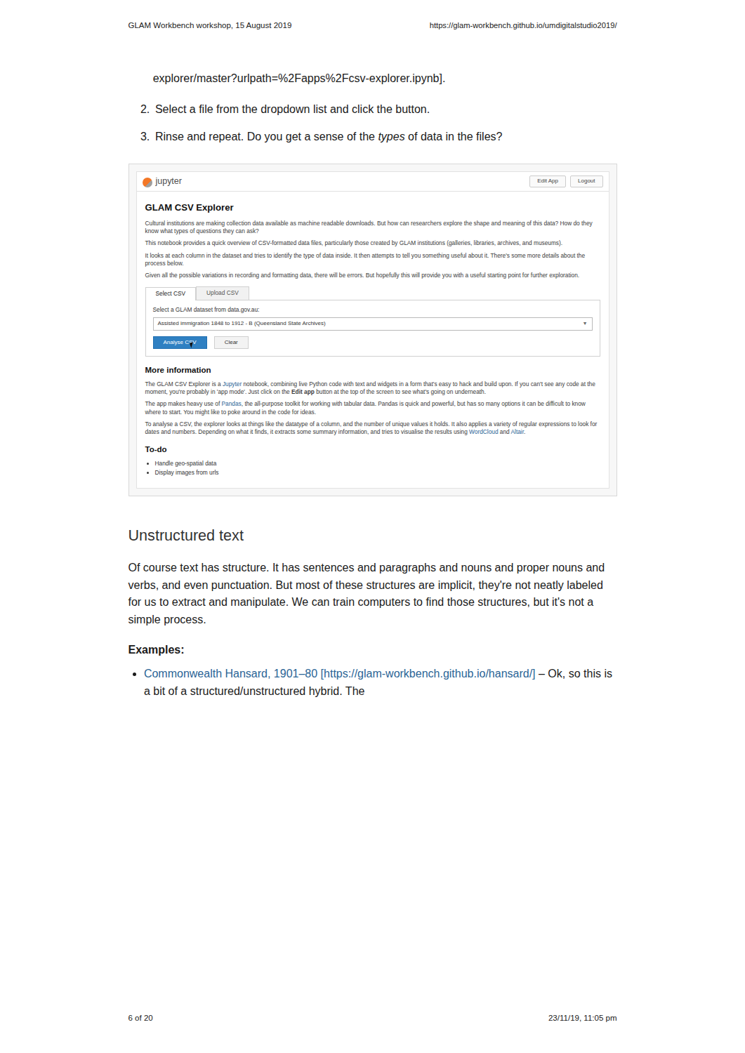GLAM Workbench workshop, 15 August 2019
https://glam-workbench.github.io/umdigitalstudio2019/
explorer/master?urlpath=%2Fapps%2Fcsv-explorer.ipynb].
Select a file from the dropdown list and click the button.
Rinse and repeat. Do you get a sense of the types of data in the files?
jupyter
Edit App Logout
GLAM CSV Explorer
Cultural institutions are making collection data available as machine readable downloads. But how can researchers explore the shape and meaning of this data? How do they know what types of questions they can ask?
This notebook provides a quick overview of CSV-formatted data files, particularly those created by GLAM institutions (galleries, libraries, archives, and museums).
It looks at each column in the dataset and tries to identify the type of data inside. It then attempts to tell you something useful about it. There's some more details about the process below.
Given all the possible variations in recording and formatting data, there will be errors. But hopefully this will provide you with a useful starting point for further exploration.
Select CSV
Upload CSV
Select a GLAM dataset from data.gov.au:
Assisted immigration 1848 to 1912 - B (Queensland State Archives)▼
Analyse CSV Clear
More information
The GLAM CSV Explorer is a Jupyter notebook, combining live Python code with text and widgets in a form that's easy to hack and build upon. If you can't see any code at the moment, you're probably in 'app mode'. Just click on the Edit app button at the top of the screen to see what's going on underneath.
The app makes heavy use of Pandas, the all-purpose toolkit for working with tabular data. Pandas is quick and powerful, but has so many options it can be difficult to know where to start. You might like to poke around in the code for ideas.
To analyse a CSV, the explorer looks at things like the datatype of a column, and the number of unique values it holds. It also applies a variety of regular expressions to look for dates and numbers. Depending on what it finds, it extracts some summary information, and tries to visualise the results using WordCloud and Altair.
To-do
Handle geo-spatial data
Display images from urls
Unstructured text
Of course text has structure. It has sentences and paragraphs and nouns and proper nouns and verbs, and even punctuation. But most of these structures are implicit, they're not neatly labeled for us to extract and manipulate. We can train computers to find those structures, but it's not a simple process.
Examples:
Commonwealth Hansard, 1901–80 [https://glam-workbench.github.io/hansard/] – Ok, so this is a bit of a structured/unstructured hybrid. The
6 of 20
23/11/19, 11:05 pm